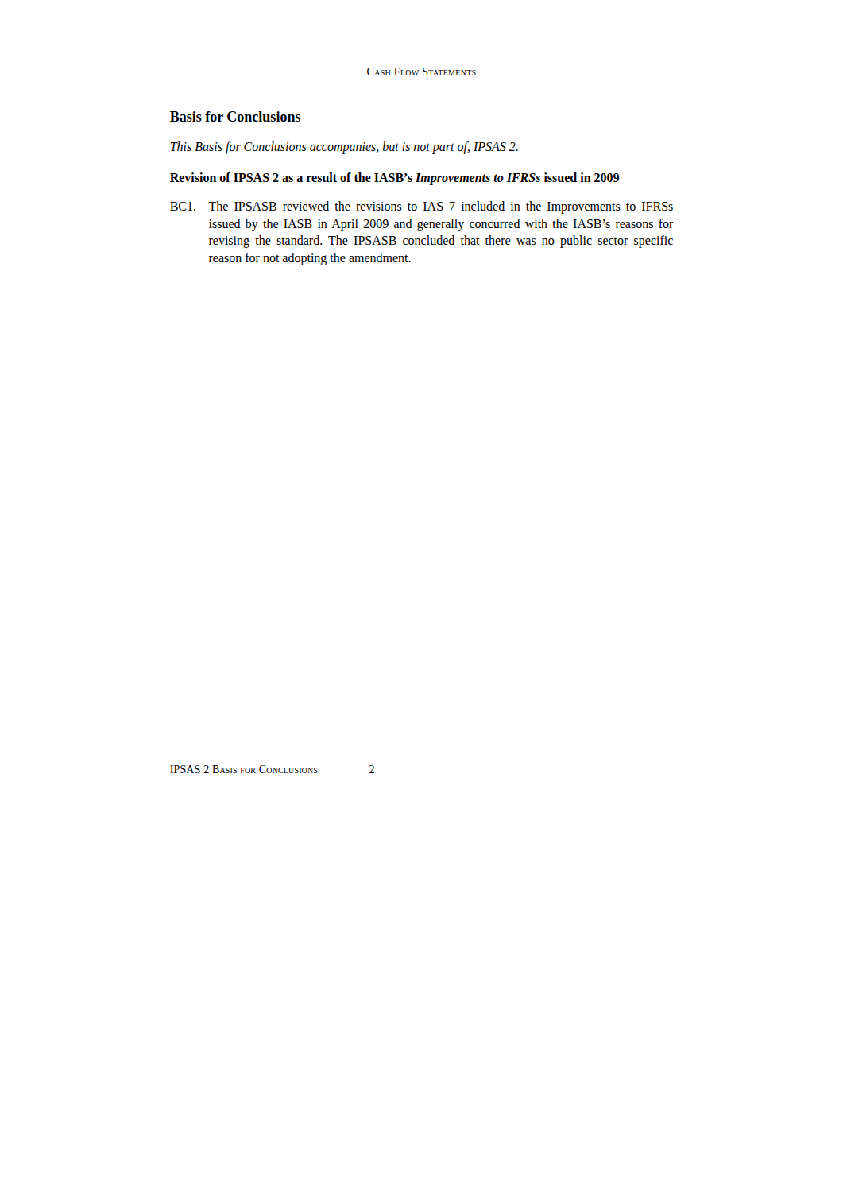Cash Flow Statements
Basis for Conclusions
This Basis for Conclusions accompanies, but is not part of, IPSAS 2.
Revision of IPSAS 2 as a result of the IASB’s Improvements to IFRSs issued in 2009
BC1. The IPSASB reviewed the revisions to IAS 7 included in the Improvements to IFRSs issued by the IASB in April 2009 and generally concurred with the IASB’s reasons for revising the standard. The IPSASB concluded that there was no public sector specific reason for not adopting the amendment.
IPSAS 2 Basis for Conclusions 2